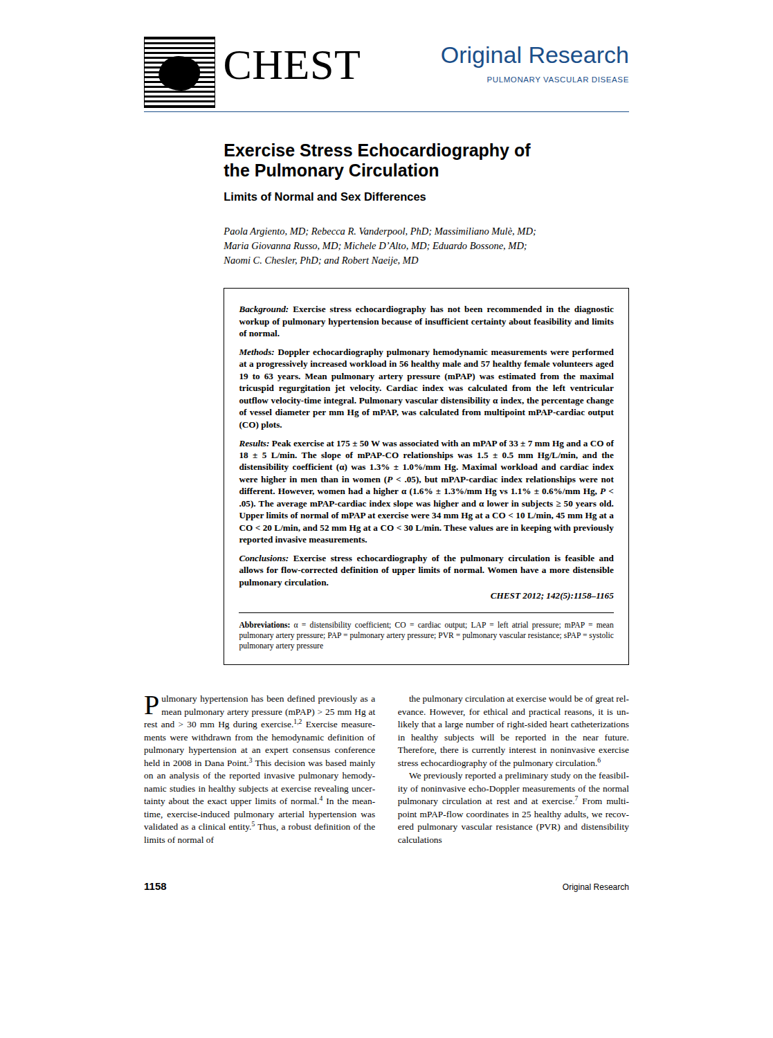CHEST
Original Research
Pulmonary Vascular Disease
Exercise Stress Echocardiography of
the Pulmonary Circulation
Limits of Normal and Sex Differences
Paola Argiento, MD; Rebecca R. Vanderpool, PhD; Massimiliano Mulè, MD;
Maria Giovanna Russo, MD; Michele D’Alto, MD; Eduardo Bossone, MD;
Naomi C. Chesler, PhD; and Robert Naeije, MD
Background: Exercise stress echocardiography has not been recommended in the diagnostic workup of pulmonary hypertension because of insufficient certainty about feasibility and limits of normal.
Methods: Doppler echocardiography pulmonary hemodynamic measurements were performed at a progressively increased workload in 56 healthy male and 57 healthy female volunteers aged 19 to 63 years. Mean pulmonary artery pressure (mPAP) was estimated from the maximal tricuspid regurgitation jet velocity. Cardiac index was calculated from the left ventricular outflow velocity-time integral. Pulmonary vascular distensibility α index, the percentage change of vessel diameter per mm Hg of mPAP, was calculated from multipoint mPAP-cardiac output (CO) plots.
Results: Peak exercise at 175 ± 50 W was associated with an mPAP of 33 ± 7 mm Hg and a CO of 18 ± 5 L/min. The slope of mPAP-CO relationships was 1.5 ± 0.5 mm Hg/L/min, and the distensibility coefficient (α) was 1.3% ± 1.0%/mm Hg. Maximal workload and cardiac index were higher in men than in women (P < .05), but mPAP-cardiac index relationships were not different. However, women had a higher α (1.6% ± 1.3%/mm Hg vs 1.1% ± 0.6%/mm Hg, P < .05). The average mPAP-cardiac index slope was higher and α lower in subjects ≥ 50 years old. Upper limits of normal of mPAP at exercise were 34 mm Hg at a CO < 10 L/min, 45 mm Hg at a CO < 20 L/min, and 52 mm Hg at a CO < 30 L/min. These values are in keeping with previously reported invasive measurements.
Conclusions: Exercise stress echocardiography of the pulmonary circulation is feasible and allows for flow-corrected definition of upper limits of normal. Women have a more distensible pulmonary circulation. CHEST 2012; 142(5):1158–1165
Abbreviations: α = distensibility coefficient; CO = cardiac output; LAP = left atrial pressure; mPAP = mean pulmonary artery pressure; PAP = pulmonary artery pressure; PVR = pulmonary vascular resistance; sPAP = systolic pulmonary artery pressure
Pulmonary hypertension has been defined previously as a mean pulmonary artery pressure (mPAP) > 25 mm Hg at rest and > 30 mm Hg during exercise.1,2 Exercise measurements were withdrawn from the hemodynamic definition of pulmonary hypertension at an expert consensus conference held in 2008 in Dana Point.3 This decision was based mainly on an analysis of the reported invasive pulmonary hemodynamic studies in healthy subjects at exercise revealing uncertainty about the exact upper limits of normal.4 In the meantime, exercise-induced pulmonary arterial hypertension was validated as a clinical entity.5 Thus, a robust definition of the limits of normal of
the pulmonary circulation at exercise would be of great relevance. However, for ethical and practical reasons, it is unlikely that a large number of right-sided heart catheterizations in healthy subjects will be reported in the near future. Therefore, there is currently interest in noninvasive exercise stress echocardiography of the pulmonary circulation.6
We previously reported a preliminary study on the feasibility of noninvasive echo-Doppler measurements of the normal pulmonary circulation at rest and at exercise.7 From multipoint mPAP-flow coordinates in 25 healthy adults, we recovered pulmonary vascular resistance (PVR) and distensibility calculations
1158
Original Research